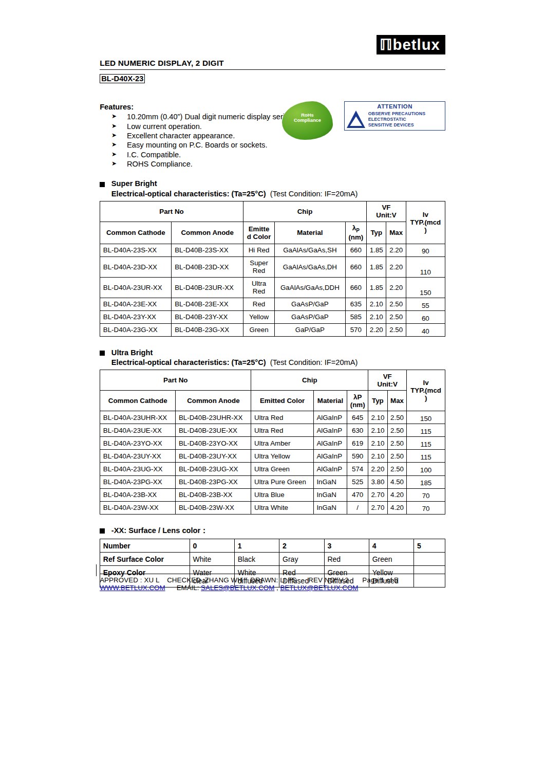ℿbetlux
LED NUMERIC DISPLAY, 2 DIGIT
BL-D40X-23
Features:
10.20mm (0.40”) Dual digit numeric display series.
Low current operation.
Excellent character appearance.
Easy mounting on P.C. Boards or sockets.
I.C. Compatible.
ROHS Compliance.
RoHs
Compliance
ATTENTION
OBSERVE PRECAUTIONS
ELECTROSTATIC
SENSITIVE DEVICES
Super Bright
Electrical-optical characteristics: (Ta=25°C) (Test Condition: IF=20mA)
| Part No | Chip | VF Unit:V | Iv TYP.(mcd ) |
| --- | --- | --- | --- |
| Common Cathode | Common Anode | Emitte d Color | Material | λ P (nm) | Typ | Max |
| BL-D40A-23S-XX | BL-D40B-23S-XX | Hi Red | GaAlAs/GaAs,SH | 660 | 1.85 | 2.20 | 90 |
| BL-D40A-23D-XX | BL-D40B-23D-XX | Super Red | GaAlAs/GaAs,DH | 660 | 1.85 | 2.20 | 110 |
| BL-D40A-23UR-XX | BL-D40B-23UR-XX | Ultra Red | GaAlAs/GaAs,DDH | 660 | 1.85 | 2.20 | 150 |
| BL-D40A-23E-XX | BL-D40B-23E-XX | Red | GaAsP/GaP | 635 | 2.10 | 2.50 | 55 |
| BL-D40A-23Y-XX | BL-D40B-23Y-XX | Yellow | GaAsP/GaP | 585 | 2.10 | 2.50 | 60 |
| BL-D40A-23G-XX | BL-D40B-23G-XX | Green | GaP/GaP | 570 | 2.20 | 2.50 | 40 |
Ultra Bright
Electrical-optical characteristics: (Ta=25°C) (Test Condition: IF=20mA)
| Part No | Chip | VF Unit:V | Iv TYP.(mcd ) |
| --- | --- | --- | --- |
| Common Cathode | Common Anode | Emitted Color | Material | λP (nm) | Typ | Max |
| BL-D40A-23UHR-XX | BL-D40B-23UHR-XX | Ultra Red | AlGaInP | 645 | 2.10 | 2.50 | 150 |
| BL-D40A-23UE-XX | BL-D40B-23UE-XX | Ultra Red | AlGaInP | 630 | 2.10 | 2.50 | 115 |
| BL-D40A-23YO-XX | BL-D40B-23YO-XX | Ultra Amber | AlGaInP | 619 | 2.10 | 2.50 | 115 |
| BL-D40A-23UY-XX | BL-D40B-23UY-XX | Ultra Yellow | AlGaInP | 590 | 2.10 | 2.50 | 115 |
| BL-D40A-23UG-XX | BL-D40B-23UG-XX | Ultra Green | AlGaInP | 574 | 2.20 | 2.50 | 100 |
| BL-D40A-23PG-XX | BL-D40B-23PG-XX | Ultra Pure Green | InGaN | 525 | 3.80 | 4.50 | 185 |
| BL-D40A-23B-XX | BL-D40B-23B-XX | Ultra Blue | InGaN | 470 | 2.70 | 4.20 | 70 |
| BL-D40A-23W-XX | BL-D40B-23W-XX | Ultra White | InGaN | / | 2.70 | 4.20 | 70 |
-XX: Surface / Lens color：
| Number | 0 | 1 | 2 | 3 | 4 | 5 |
| --- | --- | --- | --- | --- | --- | --- |
| Ref Surface Color | White | Black | Gray | Red | Green | |
| Epoxy Color | Water clear | White diffused | Red Diffused | Green Diffused | Yellow Diffused | |
APPROVED : XU L CHECKED :ZHANG WH DRAWN: LI FS REV NO: V.2 Page 1 of 5
WWW.BETLUX.COM EMAIL: SALES@BETLUX.COM , BETLUX@BETLUX.COM